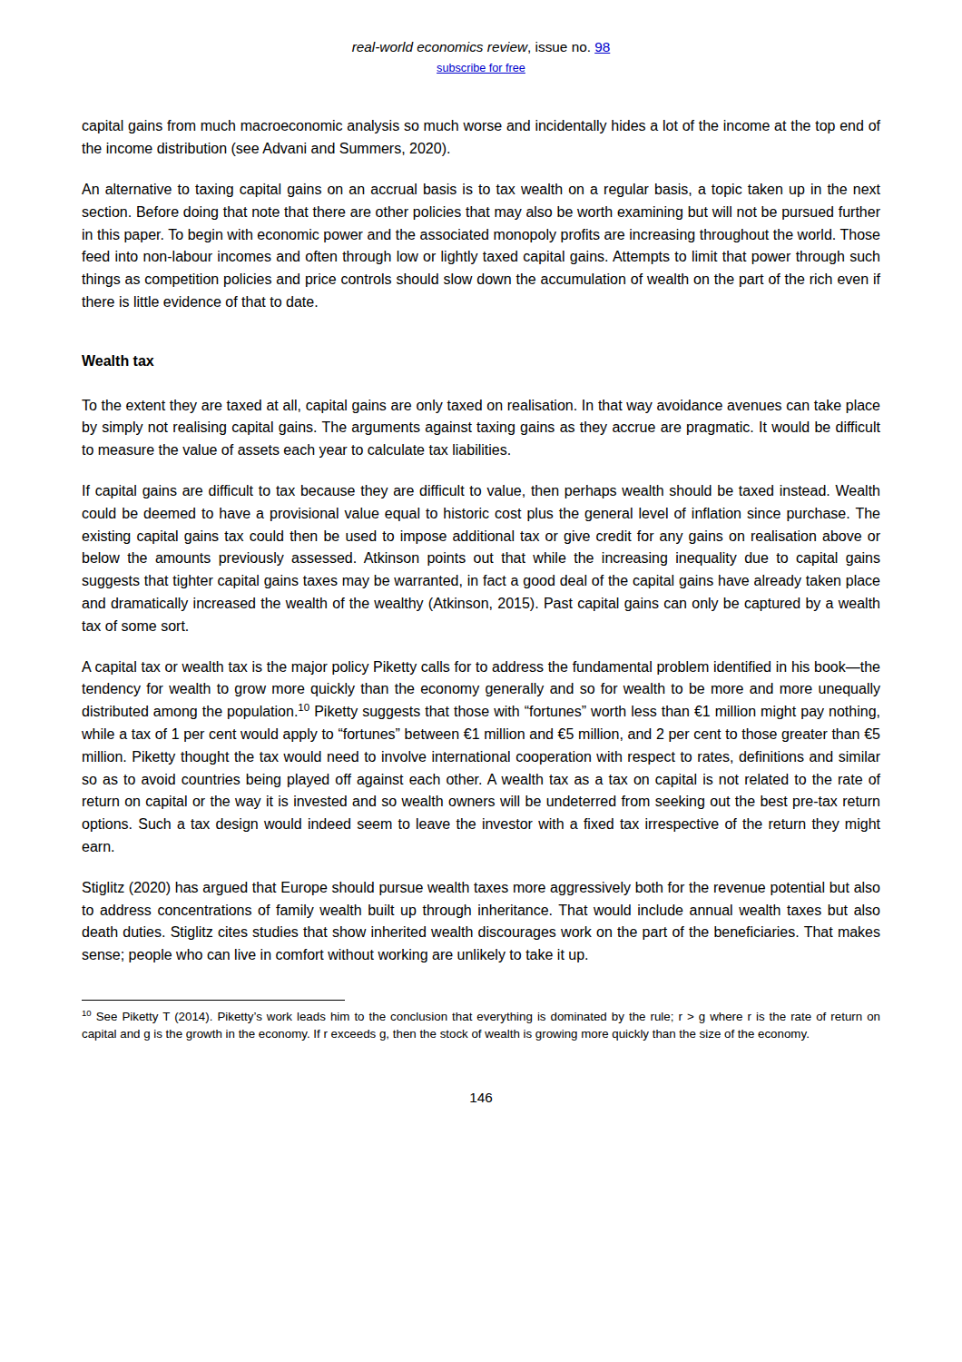real-world economics review, issue no. 98 subscribe for free
capital gains from much macroeconomic analysis so much worse and incidentally hides a lot of the income at the top end of the income distribution (see Advani and Summers, 2020).
An alternative to taxing capital gains on an accrual basis is to tax wealth on a regular basis, a topic taken up in the next section. Before doing that note that there are other policies that may also be worth examining but will not be pursued further in this paper. To begin with economic power and the associated monopoly profits are increasing throughout the world. Those feed into non-labour incomes and often through low or lightly taxed capital gains. Attempts to limit that power through such things as competition policies and price controls should slow down the accumulation of wealth on the part of the rich even if there is little evidence of that to date.
Wealth tax
To the extent they are taxed at all, capital gains are only taxed on realisation. In that way avoidance avenues can take place by simply not realising capital gains. The arguments against taxing gains as they accrue are pragmatic. It would be difficult to measure the value of assets each year to calculate tax liabilities.
If capital gains are difficult to tax because they are difficult to value, then perhaps wealth should be taxed instead. Wealth could be deemed to have a provisional value equal to historic cost plus the general level of inflation since purchase. The existing capital gains tax could then be used to impose additional tax or give credit for any gains on realisation above or below the amounts previously assessed. Atkinson points out that while the increasing inequality due to capital gains suggests that tighter capital gains taxes may be warranted, in fact a good deal of the capital gains have already taken place and dramatically increased the wealth of the wealthy (Atkinson, 2015). Past capital gains can only be captured by a wealth tax of some sort.
A capital tax or wealth tax is the major policy Piketty calls for to address the fundamental problem identified in his book—the tendency for wealth to grow more quickly than the economy generally and so for wealth to be more and more unequally distributed among the population.10 Piketty suggests that those with “fortunes” worth less than €1 million might pay nothing, while a tax of 1 per cent would apply to “fortunes” between €1 million and €5 million, and 2 per cent to those greater than €5 million. Piketty thought the tax would need to involve international cooperation with respect to rates, definitions and similar so as to avoid countries being played off against each other. A wealth tax as a tax on capital is not related to the rate of return on capital or the way it is invested and so wealth owners will be undeterred from seeking out the best pre-tax return options. Such a tax design would indeed seem to leave the investor with a fixed tax irrespective of the return they might earn.
Stiglitz (2020) has argued that Europe should pursue wealth taxes more aggressively both for the revenue potential but also to address concentrations of family wealth built up through inheritance. That would include annual wealth taxes but also death duties. Stiglitz cites studies that show inherited wealth discourages work on the part of the beneficiaries. That makes sense; people who can live in comfort without working are unlikely to take it up.
10 See Piketty T (2014). Piketty’s work leads him to the conclusion that everything is dominated by the rule; r > g where r is the rate of return on capital and g is the growth in the economy. If r exceeds g, then the stock of wealth is growing more quickly than the size of the economy.
146